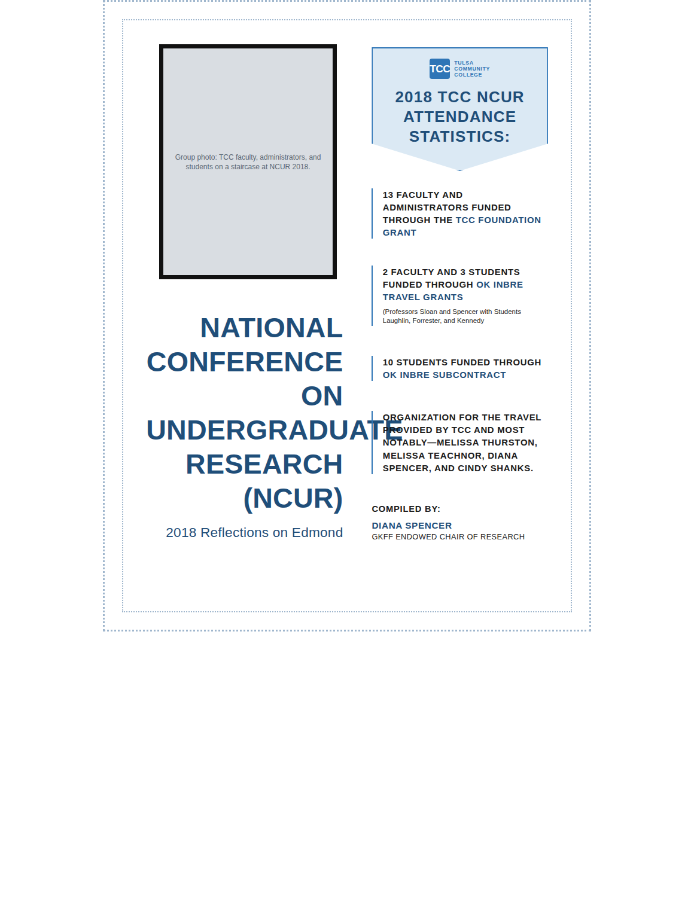Group photo: TCC faculty, administrators, and students on a staircase at NCUR 2018.
National
Conference on
Undergraduate
Research (NCUR)
2018 Reflections on Edmond
TCC
Tulsa
Community
College
2018 TCC NCUR
Attendance
Statistics:
13 Faculty and Administrators Funded Through the TCC Foundation Grant
2 Faculty and 3 Students Funded Through OK INBRE Travel Grants (Professors Sloan and Spencer with Students Laughlin, Forrester, and Kennedy
10 Students Funded Through OK INBRE Subcontract
Organization for the travel provided by TCC and most notably—Melissa Thurston, Melissa Teachnor, Diana Spencer, and Cindy Shanks.
Compiled by:
Diana Spencer
GKFF Endowed Chair of Research